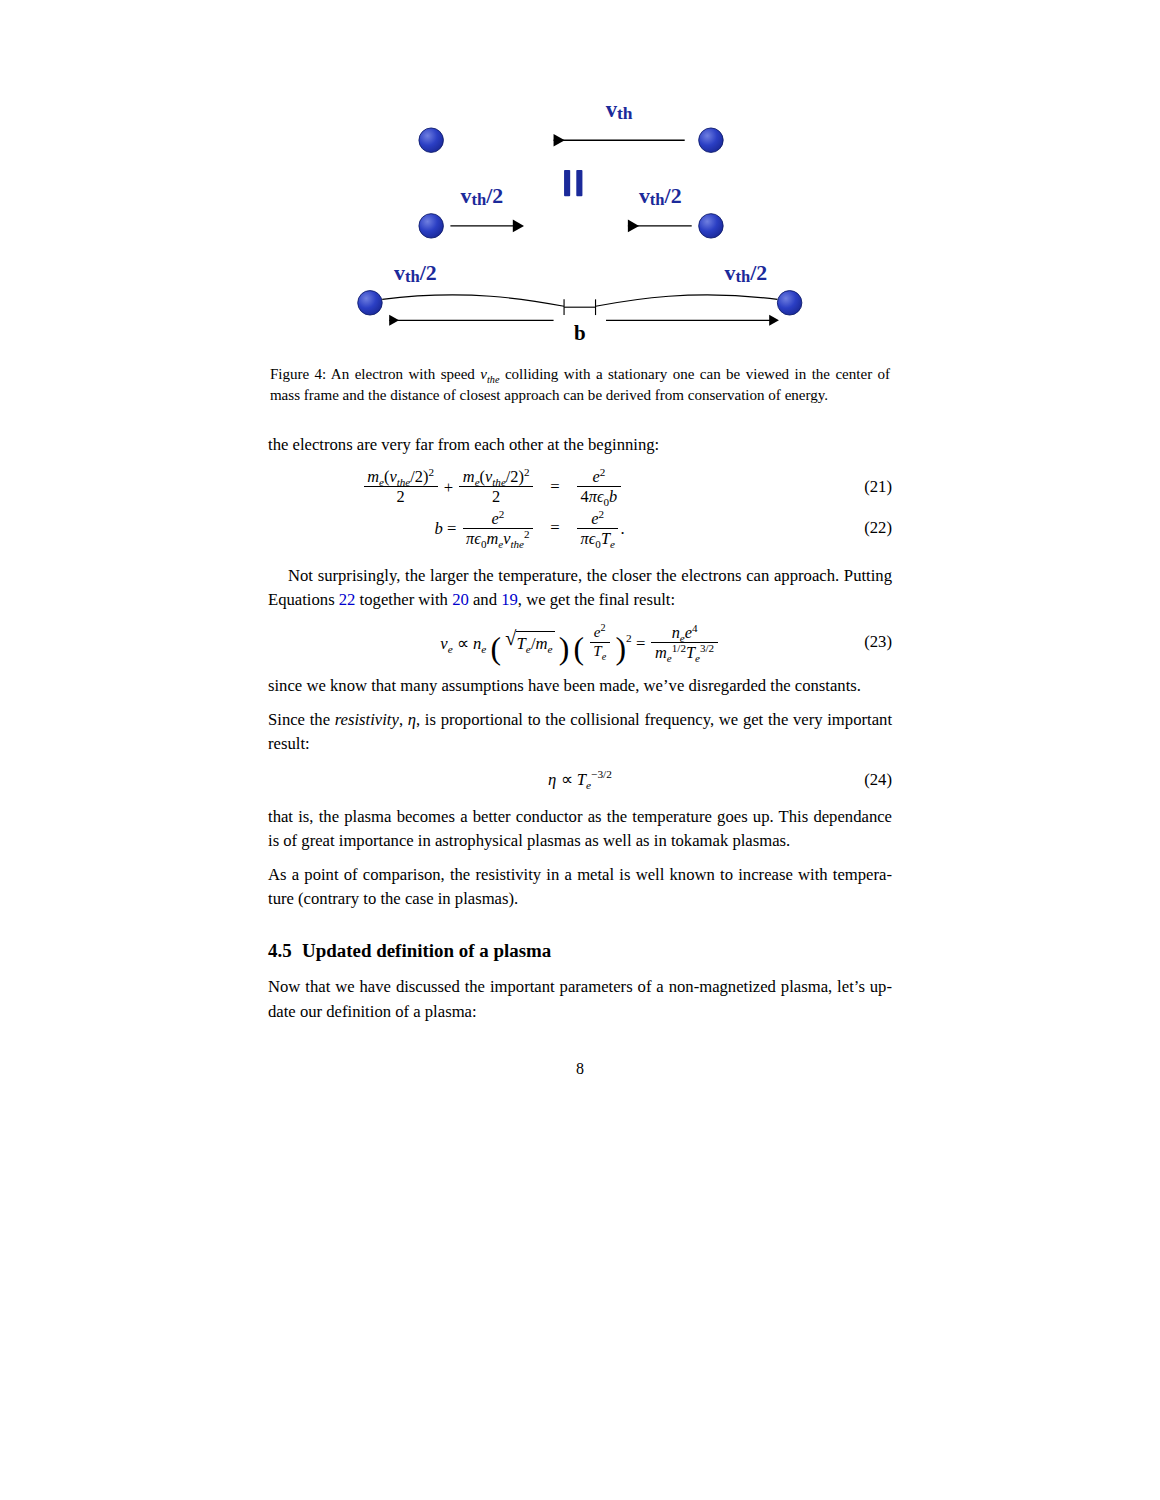vth vth/2 vth/2 b vth/2 vth/2
Figure 4: An electron with speed vthe colliding with a stationary one can be viewed in the center of mass frame and the distance of closest approach can be derived from conservation of energy.
the electrons are very far from each other at the beginning:
| m e ( v the /2) 2 2 + m e ( v the /2) 2 2 | = | e 2 4 πϵ 0 b | (21) |
| b = e 2 πϵ 0 m e v the 2 | = | e 2 πϵ 0 T e . | (22) |
Not surprisingly, the larger the temperature, the closer the electrons can approach. Putting Equations 22 together with 20 and 19, we get the final result:
νe ∝ ne ( Te/me ) ( e2 Te )2 = nee4 me1/2Te3/2 (23)
since we know that many assumptions have been made, we’ve disregarded the constants.
Since the resistivity, η, is proportional to the collisional frequency, we get the very important result:
η ∝ Te−3/2 (24)
that is, the plasma becomes a better conductor as the temperature goes up. This dependance is of great importance in astrophysical plasmas as well as in tokamak plasmas.
As a point of comparison, the resistivity in a metal is well known to increase with temperature (contrary to the case in plasmas).
4.5 Updated definition of a plasma
Now that we have discussed the important parameters of a non-magnetized plasma, let’s update our definition of a plasma:
8